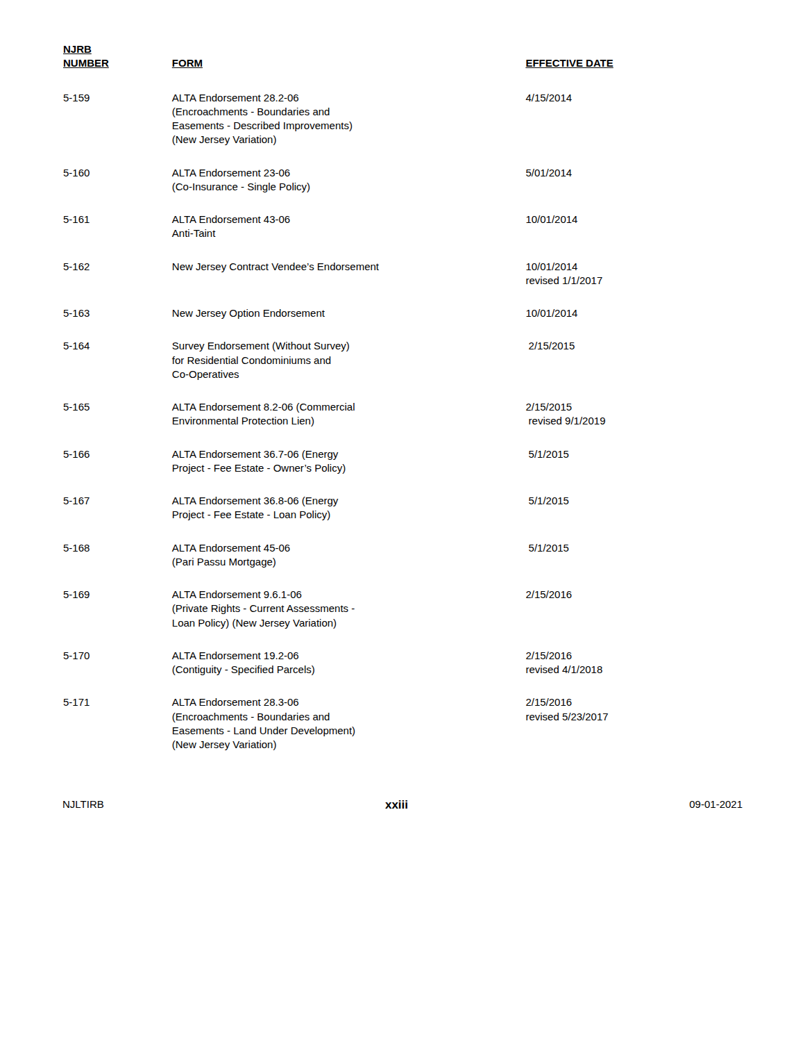| NJRB NUMBER | FORM | EFFECTIVE DATE |
| --- | --- | --- |
| 5-159 | ALTA Endorsement 28.2-06 (Encroachments - Boundaries and Easements - Described Improvements) (New Jersey Variation) | 4/15/2014 |
| 5-160 | ALTA Endorsement 23-06 (Co-Insurance - Single Policy) | 5/01/2014 |
| 5-161 | ALTA Endorsement 43-06 Anti-Taint | 10/01/2014 |
| 5-162 | New Jersey Contract Vendee’s Endorsement | 10/01/2014 revised 1/1/2017 |
| 5-163 | New Jersey Option Endorsement | 10/01/2014 |
| 5-164 | Survey Endorsement (Without Survey) for Residential Condominiums and Co-Operatives | 2/15/2015 |
| 5-165 | ALTA Endorsement 8.2-06 (Commercial Environmental Protection Lien) | 2/15/2015 revised 9/1/2019 |
| 5-166 | ALTA Endorsement 36.7-06 (Energy Project - Fee Estate - Owner’s Policy) | 5/1/2015 |
| 5-167 | ALTA Endorsement 36.8-06 (Energy Project - Fee Estate - Loan Policy) | 5/1/2015 |
| 5-168 | ALTA Endorsement 45-06 (Pari Passu Mortgage) | 5/1/2015 |
| 5-169 | ALTA Endorsement 9.6.1-06 (Private Rights - Current Assessments - Loan Policy) (New Jersey Variation) | 2/15/2016 |
| 5-170 | ALTA Endorsement 19.2-06 (Contiguity - Specified Parcels) | 2/15/2016 revised 4/1/2018 |
| 5-171 | ALTA Endorsement 28.3-06 (Encroachments - Boundaries and Easements - Land Under Development) (New Jersey Variation) | 2/15/2016 revised 5/23/2017 |
NJLTIRB 09-01-2021
xxiii